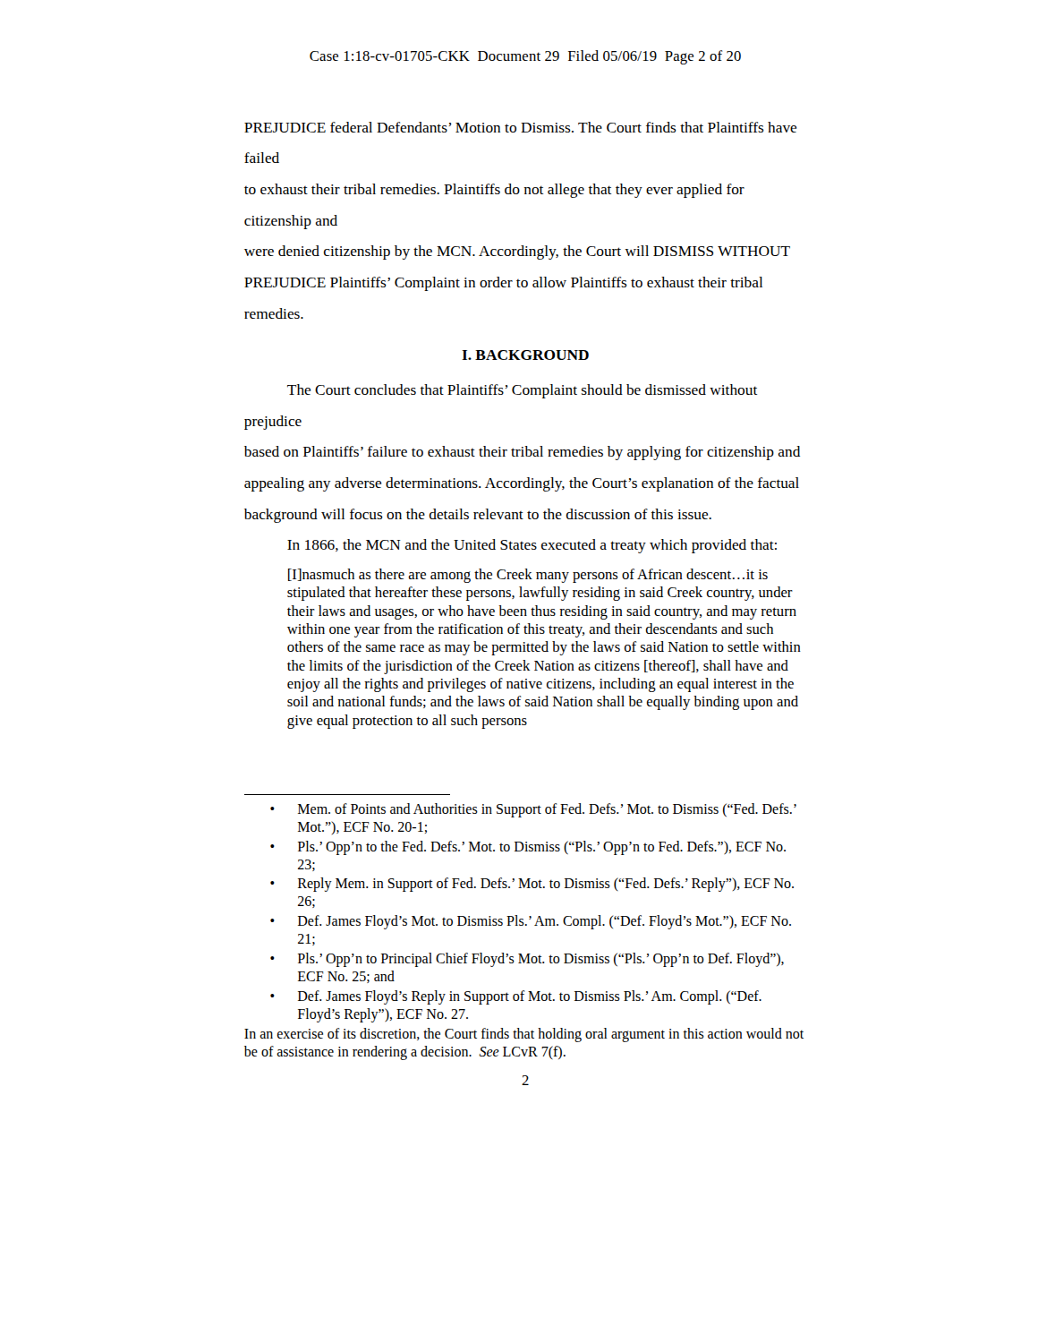Case 1:18-cv-01705-CKK Document 29 Filed 05/06/19 Page 2 of 20
PREJUDICE federal Defendants’ Motion to Dismiss. The Court finds that Plaintiffs have failed
to exhaust their tribal remedies. Plaintiffs do not allege that they ever applied for citizenship and
were denied citizenship by the MCN. Accordingly, the Court will DISMISS WITHOUT
PREJUDICE Plaintiffs’ Complaint in order to allow Plaintiffs to exhaust their tribal remedies.
I. BACKGROUND
The Court concludes that Plaintiffs’ Complaint should be dismissed without prejudice
based on Plaintiffs’ failure to exhaust their tribal remedies by applying for citizenship and
appealing any adverse determinations. Accordingly, the Court’s explanation of the factual
background will focus on the details relevant to the discussion of this issue.
In 1866, the MCN and the United States executed a treaty which provided that:
[I]nasmuch as there are among the Creek many persons of African descent…it is stipulated that hereafter these persons, lawfully residing in said Creek country, under their laws and usages, or who have been thus residing in said country, and may return within one year from the ratification of this treaty, and their descendants and such others of the same race as may be permitted by the laws of said Nation to settle within the limits of the jurisdiction of the Creek Nation as citizens [thereof], shall have and enjoy all the rights and privileges of native citizens, including an equal interest in the soil and national funds; and the laws of said Nation shall be equally binding upon and give equal protection to all such persons
Mem. of Points and Authorities in Support of Fed. Defs.’ Mot. to Dismiss (“Fed. Defs.’ Mot.”), ECF No. 20-1;
Pls.’ Opp’n to the Fed. Defs.’ Mot. to Dismiss (“Pls.’ Opp’n to Fed. Defs.”), ECF No. 23;
Reply Mem. in Support of Fed. Defs.’ Mot. to Dismiss (“Fed. Defs.’ Reply”), ECF No. 26;
Def. James Floyd’s Mot. to Dismiss Pls.’ Am. Compl. (“Def. Floyd’s Mot.”), ECF No. 21;
Pls.’ Opp’n to Principal Chief Floyd’s Mot. to Dismiss (“Pls.’ Opp’n to Def. Floyd”), ECF No. 25; and
Def. James Floyd’s Reply in Support of Mot. to Dismiss Pls.’ Am. Compl. (“Def. Floyd’s Reply”), ECF No. 27.
In an exercise of its discretion, the Court finds that holding oral argument in this action would not be of assistance in rendering a decision. See LCvR 7(f).
2